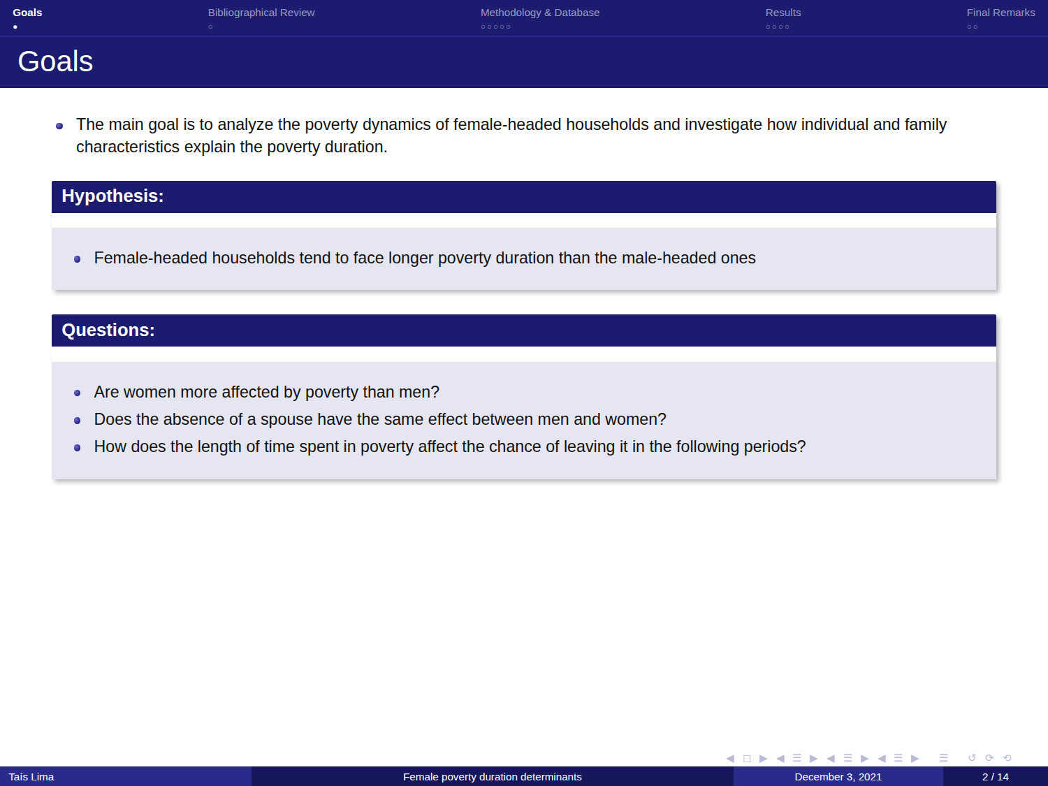Goals ●
Bibliographical Review ○
Methodology & Database ○○○○○
Results ○○○○
Final Remarks ○○
Goals
The main goal is to analyze the poverty dynamics of female-headed households and investigate how individual and family characteristics explain the poverty duration.
Hypothesis:
Female-headed households tend to face longer poverty duration than the male-headed ones
Questions:
Are women more affected by poverty than men?
Does the absence of a spouse have the same effect between men and women?
How does the length of time spent in poverty affect the chance of leaving it in the following periods?
◀ ◻ ▶ ◀ ☰ ▶ ◀ ☰ ▶ ◀ ☰ ▶ ☰ ↺ ⟳ ⟲
Taís Lima
Female poverty duration determinants
December 3, 2021
2 / 14